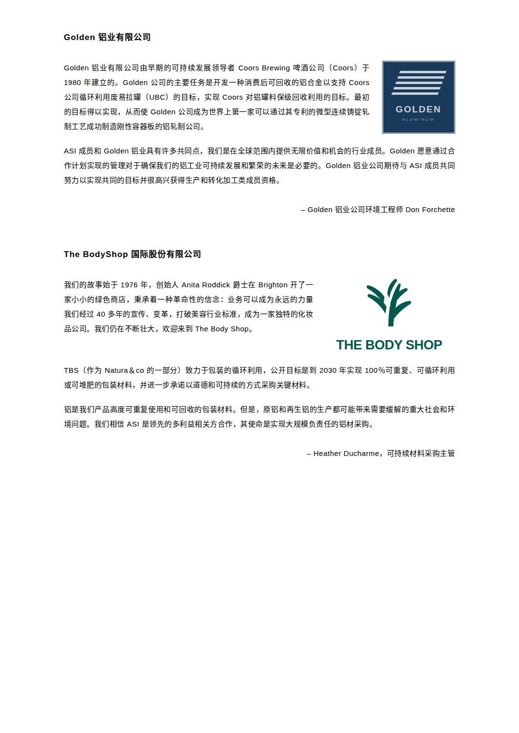Golden 铝业有限公司
GOLDEN
ALUMINUM
Golden 铝业有限公司由早期的可持续发展领导者 Coors Brewing 啤酒公司（Coors）于 1980 年建立的。Golden 公司的主要任务是开发一种消费后可回收的铝合金以支持 Coors 公司循环利用废易拉罐（UBC）的目标，实现 Coors 对铝罐料保级回收利用的目标。最初的目标得以实现，从而使 Golden 公司成为世界上第一家可以通过其专利的微型连续铸锭轧制工艺成功制造刚性容器板的铝轧制公司。
ASI 成员和 Golden 铝业具有许多共同点，我们是在全球范围内提供无限价值和机会的行业成员。Golden 愿意通过合作计划实现的管理对于确保我们的铝工业可持续发展和繁荣的未来是必要的。Golden 铝业公司期待与 ASI 成员共同努力以实现共同的目标并很高兴获得生产和转化加工类成员资格。
– Golden 铝业公司环境工程师 Don Forchette
The BodyShop 国际股份有限公司
THE BODY SHOP
我们的故事始于 1976 年，创始人 Anita Roddick 爵士在 Brighton 开了一家小小的绿色商店，秉承着一种革命性的信念：业务可以成为永远的力量 我们经过 40 多年的宣传、变革，打破美容行业标准，成为一家独特的化妆品公司。我们仍在不断壮大，欢迎来到 The Body Shop。
TBS（作为 Natura＆co 的一部分）致力于包装的循环利用，公开目标是到 2030 年实现 100％可重复、可循环利用或可堆肥的包装材料，并进一步承诺以道德和可持续的方式采购关键材料。
铝是我们产品高度可重复使用和可回收的包装材料。但是，原铝和再生铝的生产都可能带来需要缓解的重大社会和环境问题。我们相信 ASI 是领先的多利益相关方合作，其使命是实现大规模负责任的铝材采购。
– Heather Ducharme，可持续材料采购主管